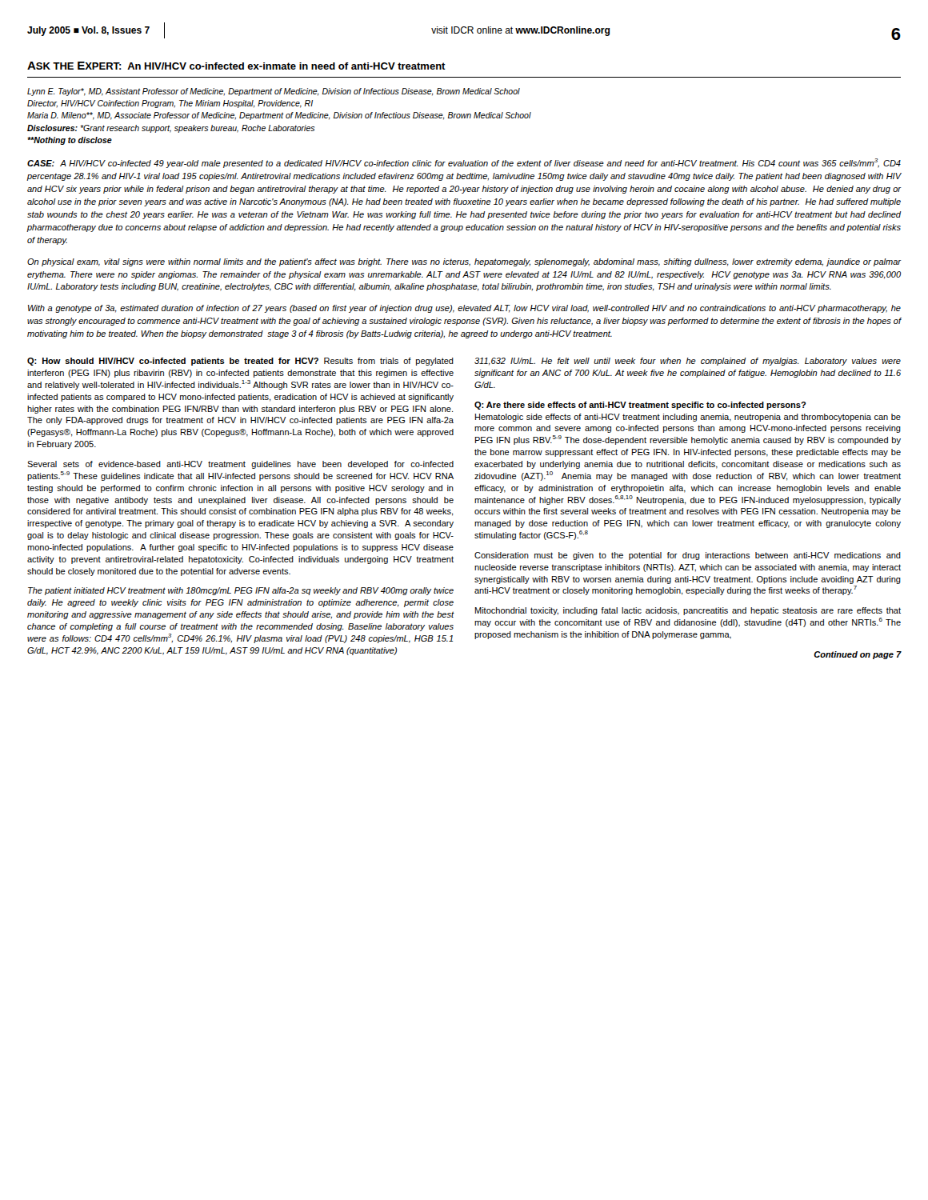July 2005 ■ Vol. 8, Issues 7
visit IDCR online at www.IDCRonline.org
6
ASK THE EXPERT: An HIV/HCV co-infected ex-inmate in need of anti-HCV treatment
Lynn E. Taylor*, MD, Assistant Professor of Medicine, Department of Medicine, Division of Infectious Disease, Brown Medical School
Director, HIV/HCV Coinfection Program, The Miriam Hospital, Providence, RI
Maria D. Mileno**, MD, Associate Professor of Medicine, Department of Medicine, Division of Infectious Disease, Brown Medical School
Disclosures: *Grant research support, speakers bureau, Roche Laboratories
**Nothing to disclose
CASE: A HIV/HCV co-infected 49 year-old male presented to a dedicated HIV/HCV co-infection clinic for evaluation of the extent of liver disease and need for anti-HCV treatment. His CD4 count was 365 cells/mm3, CD4 percentage 28.1% and HIV-1 viral load 195 copies/ml. Antiretroviral medications included efavirenz 600mg at bedtime, lamivudine 150mg twice daily and stavudine 40mg twice daily. The patient had been diagnosed with HIV and HCV six years prior while in federal prison and began antiretroviral therapy at that time. He reported a 20-year history of injection drug use involving heroin and cocaine along with alcohol abuse. He denied any drug or alcohol use in the prior seven years and was active in Narcotic's Anonymous (NA). He had been treated with fluoxetine 10 years earlier when he became depressed following the death of his partner. He had suffered multiple stab wounds to the chest 20 years earlier. He was a veteran of the Vietnam War. He was working full time. He had presented twice before during the prior two years for evaluation for anti-HCV treatment but had declined pharmacotherapy due to concerns about relapse of addiction and depression. He had recently attended a group education session on the natural history of HCV in HIV-seropositive persons and the benefits and potential risks of therapy.
On physical exam, vital signs were within normal limits and the patient's affect was bright. There was no icterus, hepatomegaly, splenomegaly, abdominal mass, shifting dullness, lower extremity edema, jaundice or palmar erythema. There were no spider angiomas. The remainder of the physical exam was unremarkable. ALT and AST were elevated at 124 IU/mL and 82 IU/mL, respectively. HCV genotype was 3a. HCV RNA was 396,000 IU/mL. Laboratory tests including BUN, creatinine, electrolytes, CBC with differential, albumin, alkaline phosphatase, total bilirubin, prothrombin time, iron studies, TSH and urinalysis were within normal limits.
With a genotype of 3a, estimated duration of infection of 27 years (based on first year of injection drug use), elevated ALT, low HCV viral load, well-controlled HIV and no contraindications to anti-HCV pharmacotherapy, he was strongly encouraged to commence anti-HCV treatment with the goal of achieving a sustained virologic response (SVR). Given his reluctance, a liver biopsy was performed to determine the extent of fibrosis in the hopes of motivating him to be treated. When the biopsy demonstrated stage 3 of 4 fibrosis (by Batts-Ludwig criteria), he agreed to undergo anti-HCV treatment.
Q: How should HIV/HCV co-infected patients be treated for HCV? Results from trials of pegylated interferon (PEG IFN) plus ribavirin (RBV) in co-infected patients demonstrate that this regimen is effective and relatively well-tolerated in HIV-infected individuals.1-3 Although SVR rates are lower than in HIV/HCV co-infected patients as compared to HCV mono-infected patients, eradication of HCV is achieved at significantly higher rates with the combination PEG IFN/RBV than with standard interferon plus RBV or PEG IFN alone. The only FDA-approved drugs for treatment of HCV in HIV/HCV co-infected patients are PEG IFN alfa-2a (Pegasys®, Hoffmann-La Roche) plus RBV (Copegus®, Hoffmann-La Roche), both of which were approved in February 2005.
Several sets of evidence-based anti-HCV treatment guidelines have been developed for co-infected patients.5-9 These guidelines indicate that all HIV-infected persons should be screened for HCV. HCV RNA testing should be performed to confirm chronic infection in all persons with positive HCV serology and in those with negative antibody tests and unexplained liver disease. All co-infected persons should be considered for antiviral treatment. This should consist of combination PEG IFN alpha plus RBV for 48 weeks, irrespective of genotype. The primary goal of therapy is to eradicate HCV by achieving a SVR. A secondary goal is to delay histologic and clinical disease progression. These goals are consistent with goals for HCV-mono-infected populations. A further goal specific to HIV-infected populations is to suppress HCV disease activity to prevent antiretroviral-related hepatotoxicity. Co-infected individuals undergoing HCV treatment should be closely monitored due to the potential for adverse events.
The patient initiated HCV treatment with 180mcg/mL PEG IFN alfa-2a sq weekly and RBV 400mg orally twice daily. He agreed to weekly clinic visits for PEG IFN administration to optimize adherence, permit close monitoring and aggressive management of any side effects that should arise, and provide him with the best chance of completing a full course of treatment with the recommended dosing. Baseline laboratory values were as follows: CD4 470 cells/mm3, CD4% 26.1%, HIV plasma viral load (PVL) 248 copies/mL, HGB 15.1 G/dL, HCT 42.9%, ANC 2200 K/uL, ALT 159 IU/mL, AST 99 IU/mL and HCV RNA (quantitative)
311,632 IU/mL. He felt well until week four when he complained of myalgias. Laboratory values were significant for an ANC of 700 K/uL. At week five he complained of fatigue. Hemoglobin had declined to 11.6 G/dL.
Q: Are there side effects of anti-HCV treatment specific to co-infected persons?
Hematologic side effects of anti-HCV treatment including anemia, neutropenia and thrombocytopenia can be more common and severe among co-infected persons than among HCV-mono-infected persons receiving PEG IFN plus RBV.5-9 The dose-dependent reversible hemolytic anemia caused by RBV is compounded by the bone marrow suppressant effect of PEG IFN. In HIV-infected persons, these predictable effects may be exacerbated by underlying anemia due to nutritional deficits, concomitant disease or medications such as zidovudine (AZT).10 Anemia may be managed with dose reduction of RBV, which can lower treatment efficacy, or by administration of erythropoietin alfa, which can increase hemoglobin levels and enable maintenance of higher RBV doses.6,8,10 Neutropenia, due to PEG IFN-induced myelosuppression, typically occurs within the first several weeks of treatment and resolves with PEG IFN cessation. Neutropenia may be managed by dose reduction of PEG IFN, which can lower treatment efficacy, or with granulocyte colony stimulating factor (GCS-F).6,8
Consideration must be given to the potential for drug interactions between anti-HCV medications and nucleoside reverse transcriptase inhibitors (NRTIs). AZT, which can be associated with anemia, may interact synergistically with RBV to worsen anemia during anti-HCV treatment. Options include avoiding AZT during anti-HCV treatment or closely monitoring hemoglobin, especially during the first weeks of therapy.7
Mitochondrial toxicity, including fatal lactic acidosis, pancreatitis and hepatic steatosis are rare effects that may occur with the concomitant use of RBV and didanosine (ddI), stavudine (d4T) and other NRTIs.6 The proposed mechanism is the inhibition of DNA polymerase gamma,
Continued on page 7